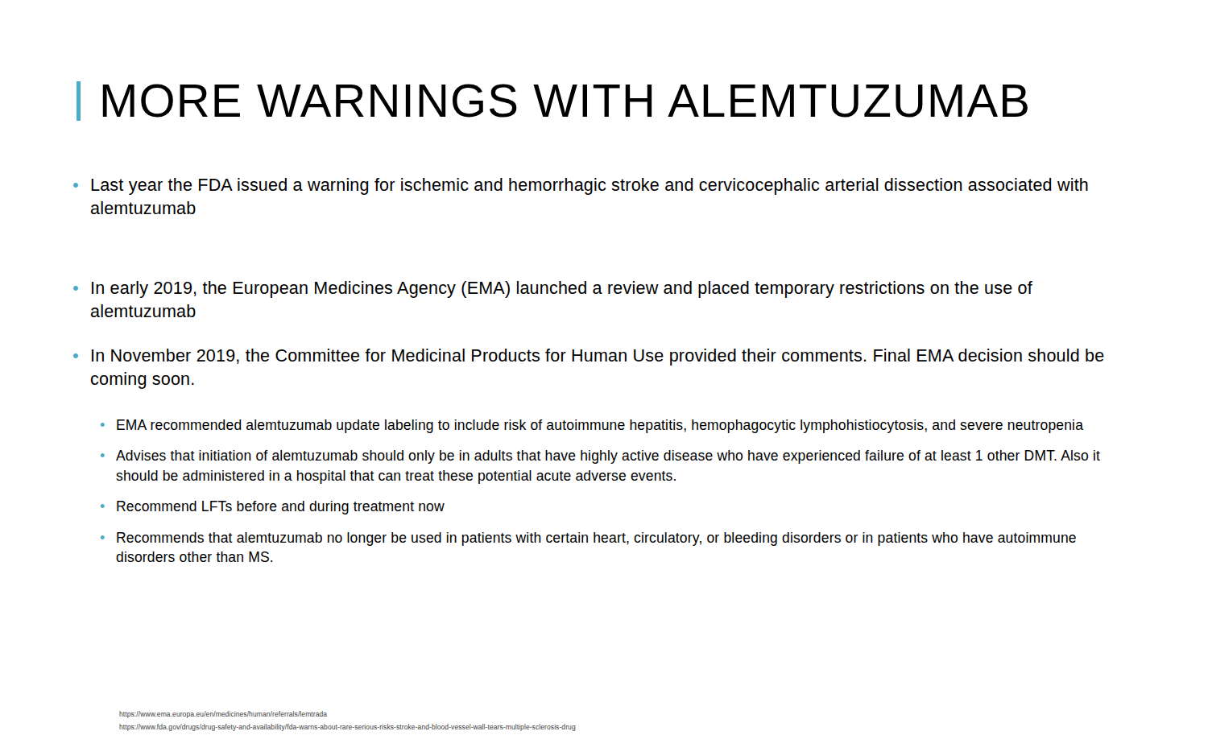More warnings with alemtuzumab
Last year the FDA issued a warning for ischemic and hemorrhagic stroke and cervicocephalic arterial dissection associated with alemtuzumab
In early 2019, the European Medicines Agency (EMA) launched a review and placed temporary restrictions on the use of alemtuzumab
In November 2019, the Committee for Medicinal Products for Human Use provided their comments. Final EMA decision should be coming soon.
EMA recommended alemtuzumab update labeling to include risk of autoimmune hepatitis, hemophagocytic lymphohistiocytosis, and severe neutropenia
Advises that initiation of alemtuzumab should only be in adults that have highly active disease who have experienced failure of at least 1 other DMT. Also it should be administered in a hospital that can treat these potential acute adverse events.
Recommend LFTs before and during treatment now
Recommends that alemtuzumab no longer be used in patients with certain heart, circulatory, or bleeding disorders or in patients who have autoimmune disorders other than MS.
https://www.ema.europa.eu/en/medicines/human/referrals/lemtrada
https://www.fda.gov/drugs/drug-safety-and-availability/fda-warns-about-rare-serious-risks-stroke-and-blood-vessel-wall-tears-multiple-sclerosis-drug